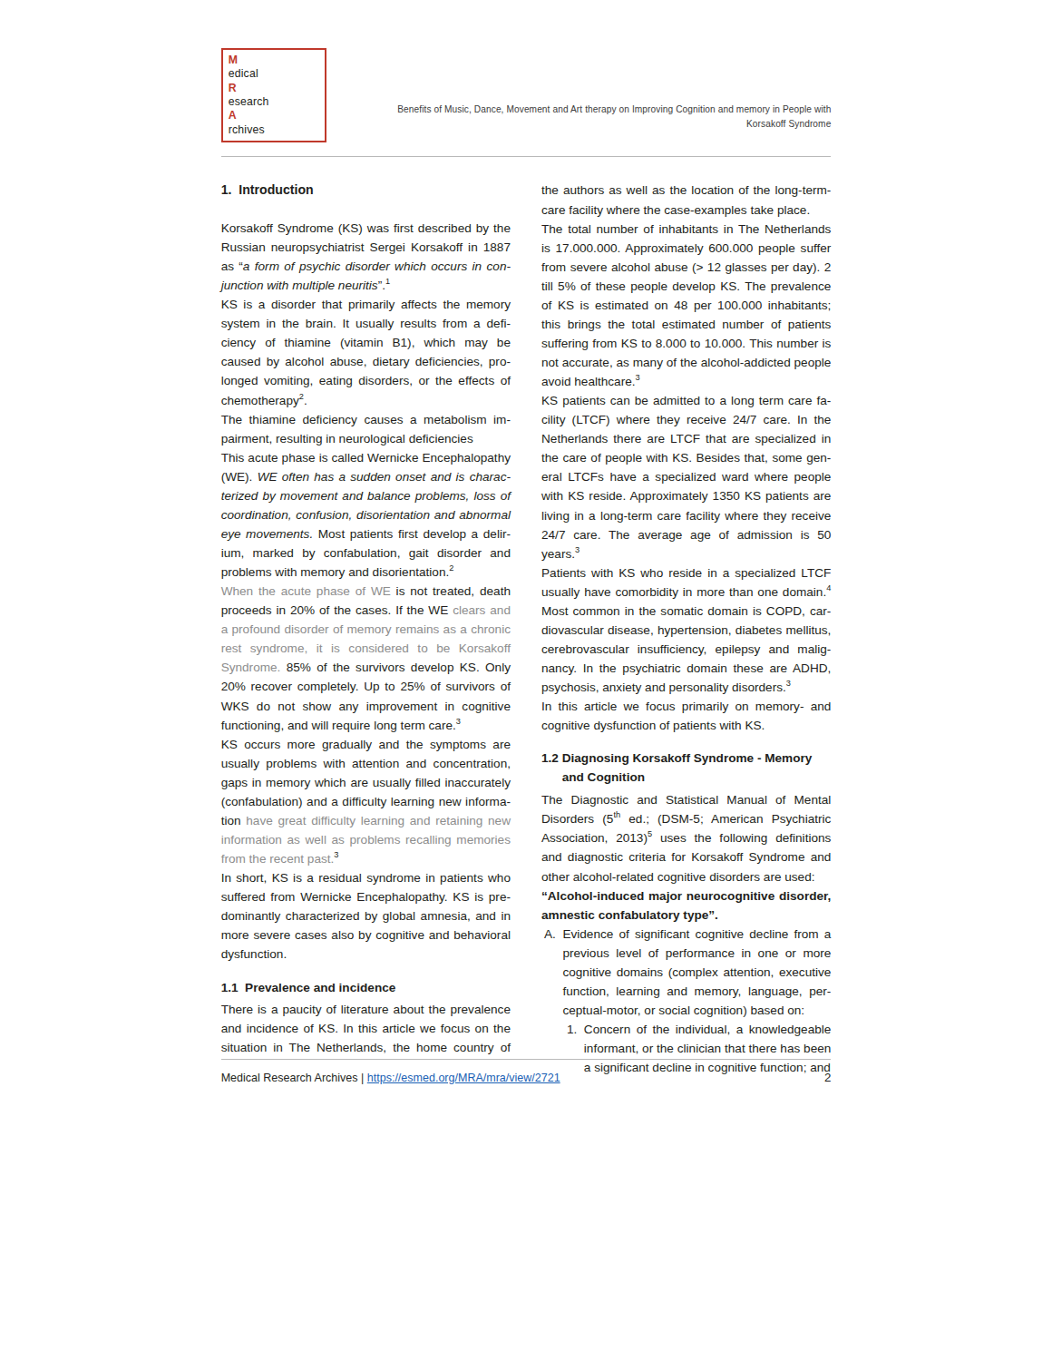Medical Research Archives
Benefits of Music, Dance, Movement and Art therapy on Improving Cognition and memory in People with Korsakoff Syndrome
1. Introduction
Korsakoff Syndrome (KS) was first described by the Russian neuropsychiatrist Sergei Korsakoff in 1887 as “a form of psychic disorder which occurs in conjunction with multiple neuritis”.1
KS is a disorder that primarily affects the memory system in the brain. It usually results from a deficiency of thiamine (vitamin B1), which may be caused by alcohol abuse, dietary deficiencies, prolonged vomiting, eating disorders, or the effects of chemotherapy2.
The thiamine deficiency causes a metabolism impairment, resulting in neurological deficiencies
This acute phase is called Wernicke Encephalopathy (WE). WE often has a sudden onset and is characterized by movement and balance problems, loss of coordination, confusion, disorientation and abnormal eye movements. Most patients first develop a delirium, marked by confabulation, gait disorder and problems with memory and disorientation.2
When the acute phase of WE is not treated, death proceeds in 20% of the cases. If the WE clears and a profound disorder of memory remains as a chronic rest syndrome, it is considered to be Korsakoff Syndrome. 85% of the survivors develop KS. Only 20% recover completely. Up to 25% of survivors of WKS do not show any improvement in cognitive functioning, and will require long term care.3
KS occurs more gradually and the symptoms are usually problems with attention and concentration, gaps in memory which are usually filled inaccurately (confabulation) and a difficulty learning new information have great difficulty learning and retaining new information as well as problems recalling memories from the recent past.3
In short, KS is a residual syndrome in patients who suffered from Wernicke Encephalopathy. KS is predominantly characterized by global amnesia, and in more severe cases also by cognitive and behavioral dysfunction.
1.1 Prevalence and incidence
There is a paucity of literature about the prevalence and incidence of KS. In this article we focus on the situation in The Netherlands, the home country of the authors as well as the location of the long-term-care facility where the case-examples take place.
The total number of inhabitants in The Netherlands is 17.000.000. Approximately 600.000 people suffer from severe alcohol abuse (> 12 glasses per day). 2 till 5% of these people develop KS. The prevalence of KS is estimated on 48 per 100.000 inhabitants; this brings the total estimated number of patients suffering from KS to 8.000 to 10.000. This number is not accurate, as many of the alcohol-addicted people avoid healthcare.3
KS patients can be admitted to a long term care facility (LTCF) where they receive 24/7 care. In the Netherlands there are LTCF that are specialized in the care of people with KS. Besides that, some general LTCFs have a specialized ward where people with KS reside. Approximately 1350 KS patients are living in a long-term care facility where they receive 24/7 care. The average age of admission is 50 years.3
Patients with KS who reside in a specialized LTCF usually have comorbidity in more than one domain.4 Most common in the somatic domain is COPD, cardiovascular disease, hypertension, diabetes mellitus, cerebrovascular insufficiency, epilepsy and malignancy. In the psychiatric domain these are ADHD, psychosis, anxiety and personality disorders.3
In this article we focus primarily on memory- and cognitive dysfunction of patients with KS.
1.2 Diagnosing Korsakoff Syndrome - Memory
and Cognition
The Diagnostic and Statistical Manual of Mental Disorders (5th ed.; (DSM-5; American Psychiatric Association, 2013)5 uses the following definitions and diagnostic criteria for Korsakoff Syndrome and other alcohol-related cognitive disorders are used:
“Alcohol-induced major neurocognitive disorder, amnestic confabulatory type”.
Evidence of significant cognitive decline from a previous level of performance in one or more cognitive domains (complex attention, executive function, learning and memory, language, perceptual-motor, or social cognition) based on:
Concern of the individual, a knowledgeable informant, or the clinician that there has been a significant decline in cognitive function; and
Medical Research Archives | https://esmed.org/MRA/mra/view/2721
2